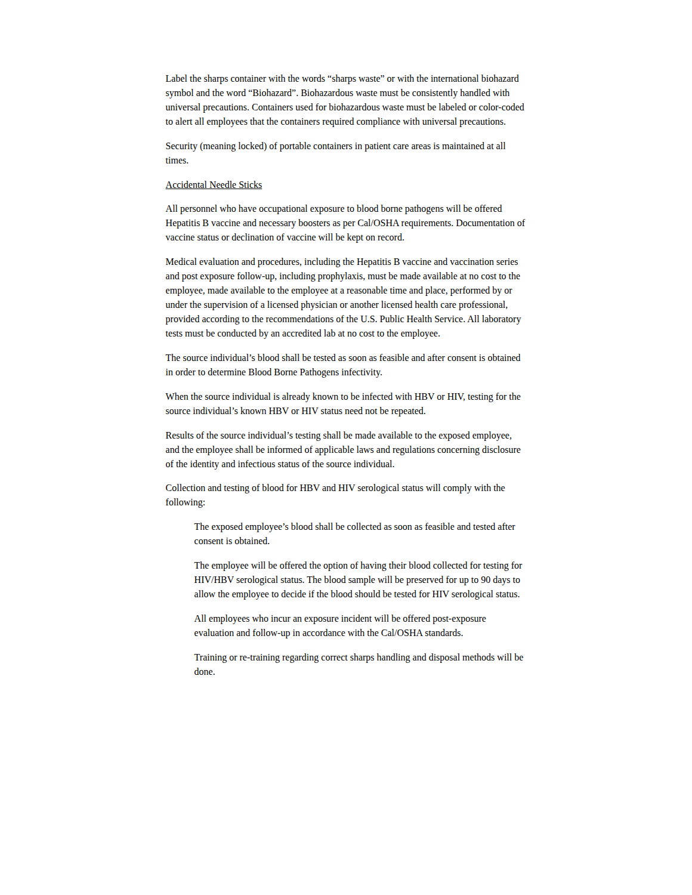Label the sharps container with the words “sharps waste” or with the international biohazard symbol and the word “Biohazard”. Biohazardous waste must be consistently handled with universal precautions. Containers used for biohazardous waste must be labeled or color-coded to alert all employees that the containers required compliance with universal precautions.
Security (meaning locked) of portable containers in patient care areas is maintained at all times.
Accidental Needle Sticks
All personnel who have occupational exposure to blood borne pathogens will be offered Hepatitis B vaccine and necessary boosters as per Cal/OSHA requirements. Documentation of vaccine status or declination of vaccine will be kept on record.
Medical evaluation and procedures, including the Hepatitis B vaccine and vaccination series and post exposure follow-up, including prophylaxis, must be made available at no cost to the employee, made available to the employee at a reasonable time and place, performed by or under the supervision of a licensed physician or another licensed health care professional, provided according to the recommendations of the U.S. Public Health Service. All laboratory tests must be conducted by an accredited lab at no cost to the employee.
The source individual’s blood shall be tested as soon as feasible and after consent is obtained in order to determine Blood Borne Pathogens infectivity.
When the source individual is already known to be infected with HBV or HIV, testing for the source individual’s known HBV or HIV status need not be repeated.
Results of the source individual’s testing shall be made available to the exposed employee, and the employee shall be informed of applicable laws and regulations concerning disclosure of the identity and infectious status of the source individual.
Collection and testing of blood for HBV and HIV serological status will comply with the following:
The exposed employee’s blood shall be collected as soon as feasible and tested after consent is obtained.
The employee will be offered the option of having their blood collected for testing for HIV/HBV serological status. The blood sample will be preserved for up to 90 days to allow the employee to decide if the blood should be tested for HIV serological status.
All employees who incur an exposure incident will be offered post-exposure evaluation and follow-up in accordance with the Cal/OSHA standards.
Training or re-training regarding correct sharps handling and disposal methods will be done.